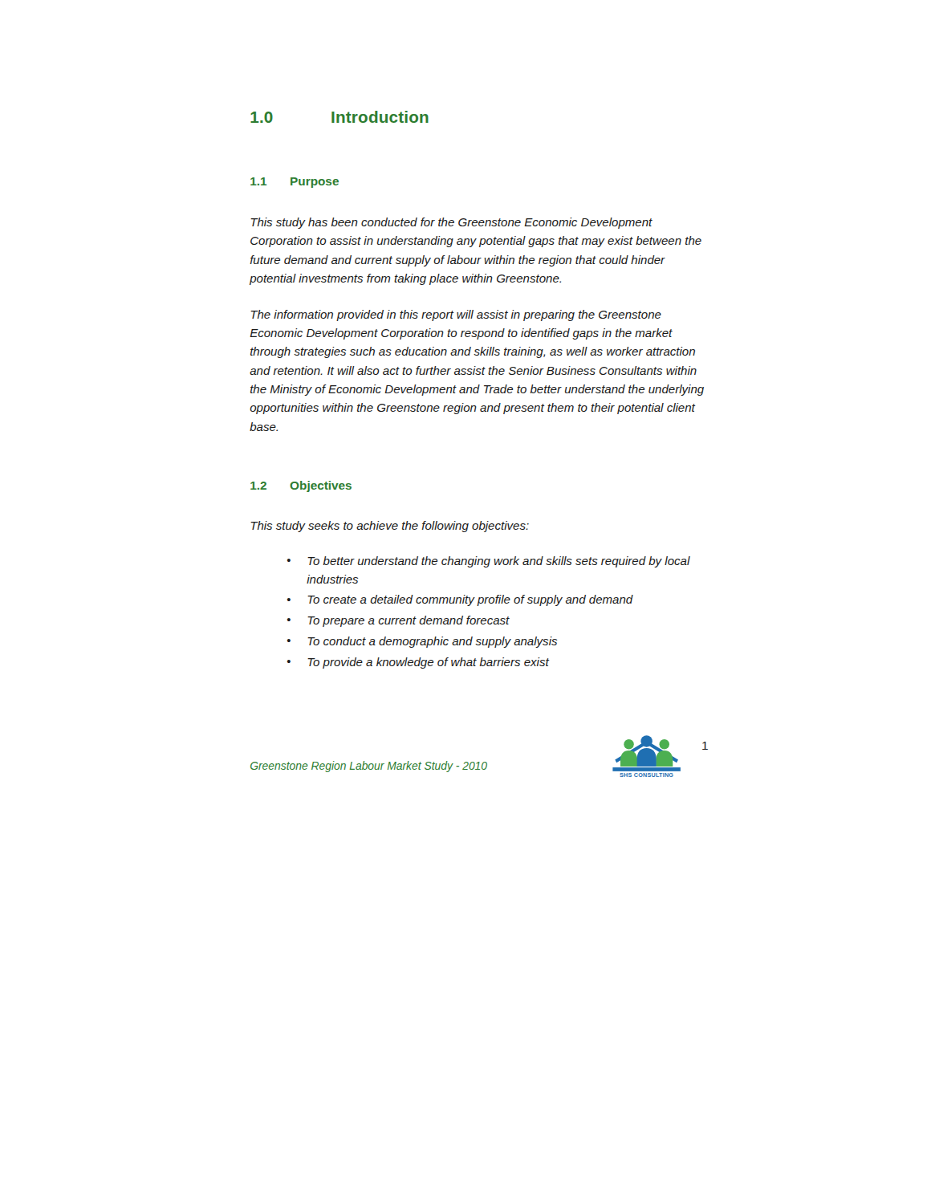1.0 Introduction
1.1 Purpose
This study has been conducted for the Greenstone Economic Development Corporation to assist in understanding any potential gaps that may exist between the future demand and current supply of labour within the region that could hinder potential investments from taking place within Greenstone.
The information provided in this report will assist in preparing the Greenstone Economic Development Corporation to respond to identified gaps in the market through strategies such as education and skills training, as well as worker attraction and retention. It will also act to further assist the Senior Business Consultants within the Ministry of Economic Development and Trade to better understand the underlying opportunities within the Greenstone region and present them to their potential client base.
1.2 Objectives
This study seeks to achieve the following objectives:
To better understand the changing work and skills sets required by local industries
To create a detailed community profile of supply and demand
To prepare a current demand forecast
To conduct a demographic and supply analysis
To provide a knowledge of what barriers exist
Greenstone Region Labour Market Study - 2010
SHS CONSULTING
1